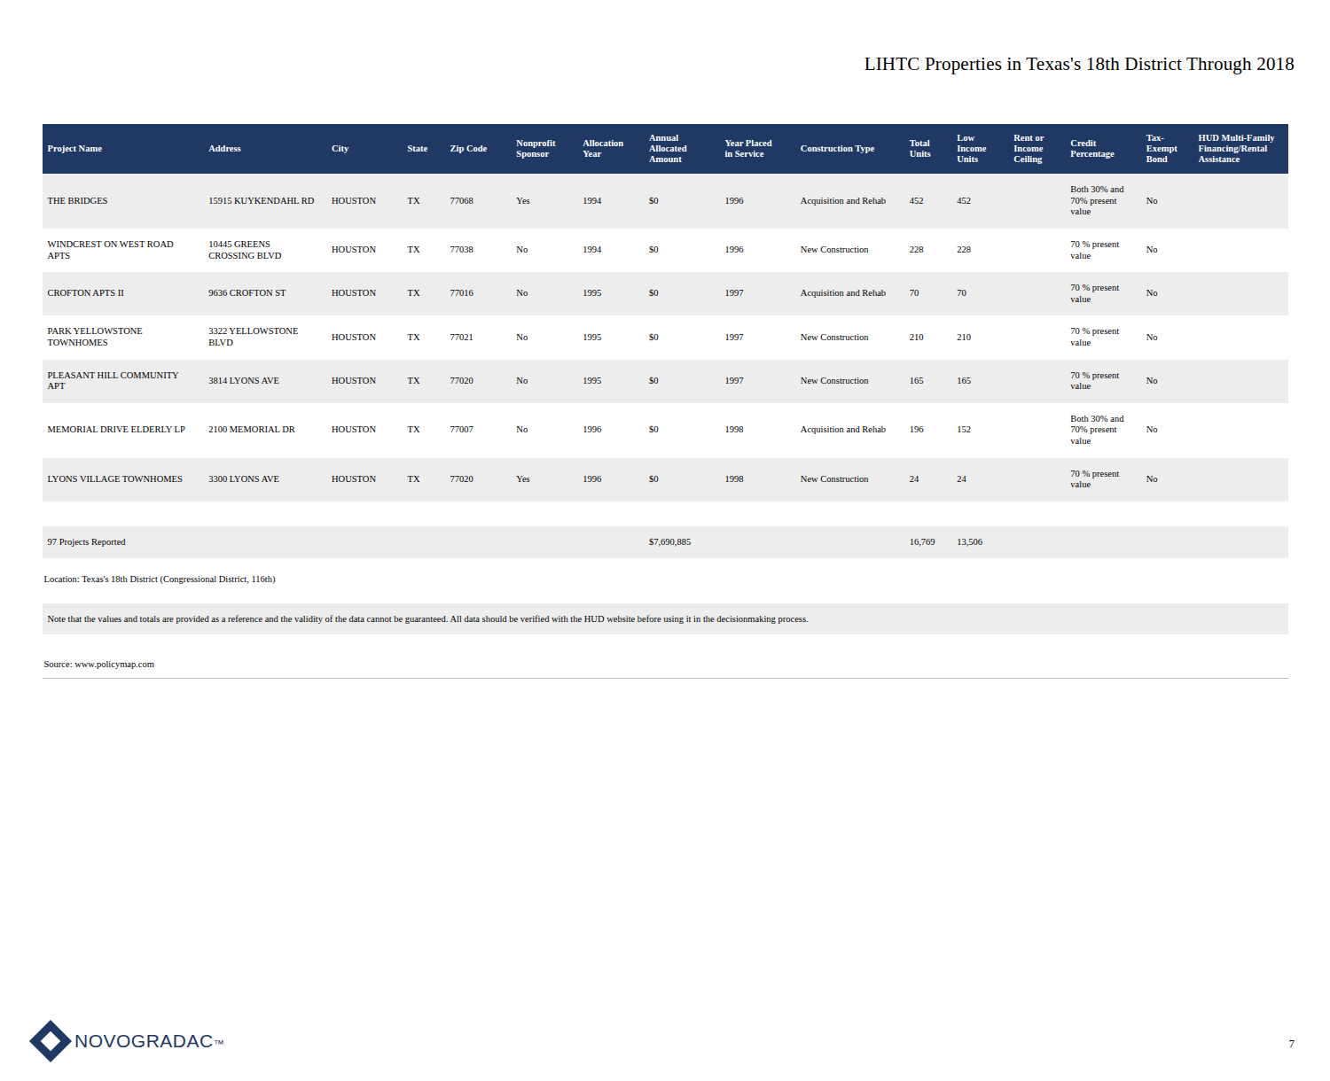LIHTC Properties in Texas's 18th District Through 2018
| Project Name | Address | City | State | Zip Code | Nonprofit Sponsor | Allocation Year | Annual Allocated Amount | Year Placed in Service | Construction Type | Total Units | Low Income Units | Rent or Income Ceiling | Credit Percentage | Tax- Exempt Bond | HUD Multi-Family Financing/Rental Assistance |
| --- | --- | --- | --- | --- | --- | --- | --- | --- | --- | --- | --- | --- | --- | --- | --- |
| THE BRIDGES | 15915 KUYKENDAHL RD | HOUSTON | TX | 77068 | Yes | 1994 | $0 | 1996 | Acquisition and Rehab | 452 | 452 | | Both 30% and 70% present value | No | |
| WINDCREST ON WEST ROAD APTS | 10445 GREENS CROSSING BLVD | HOUSTON | TX | 77038 | No | 1994 | $0 | 1996 | New Construction | 228 | 228 | | 70 % present value | No | |
| CROFTON APTS II | 9636 CROFTON ST | HOUSTON | TX | 77016 | No | 1995 | $0 | 1997 | Acquisition and Rehab | 70 | 70 | | 70 % present value | No | |
| PARK YELLOWSTONE TOWNHOMES | 3322 YELLOWSTONE BLVD | HOUSTON | TX | 77021 | No | 1995 | $0 | 1997 | New Construction | 210 | 210 | | 70 % present value | No | |
| PLEASANT HILL COMMUNITY APT | 3814 LYONS AVE | HOUSTON | TX | 77020 | No | 1995 | $0 | 1997 | New Construction | 165 | 165 | | 70 % present value | No | |
| MEMORIAL DRIVE ELDERLY LP | 2100 MEMORIAL DR | HOUSTON | TX | 77007 | No | 1996 | $0 | 1998 | Acquisition and Rehab | 196 | 152 | | Both 30% and 70% present value | No | |
| LYONS VILLAGE TOWNHOMES | 3300 LYONS AVE | HOUSTON | TX | 77020 | Yes | 1996 | $0 | 1998 | New Construction | 24 | 24 | | 70 % present value | No | |
| 97 Projects Reported | | | | | | | $7,690,885 | | | 16,769 | 13,506 | | | | |
Location: Texas's 18th District (Congressional District, 116th)
Note that the values and totals are provided as a reference and the validity of the data cannot be guaranteed. All data should be verified with the HUD website before using it in the decisionmaking process.
Source: www.policymap.com
NOVOGRADAC™
7